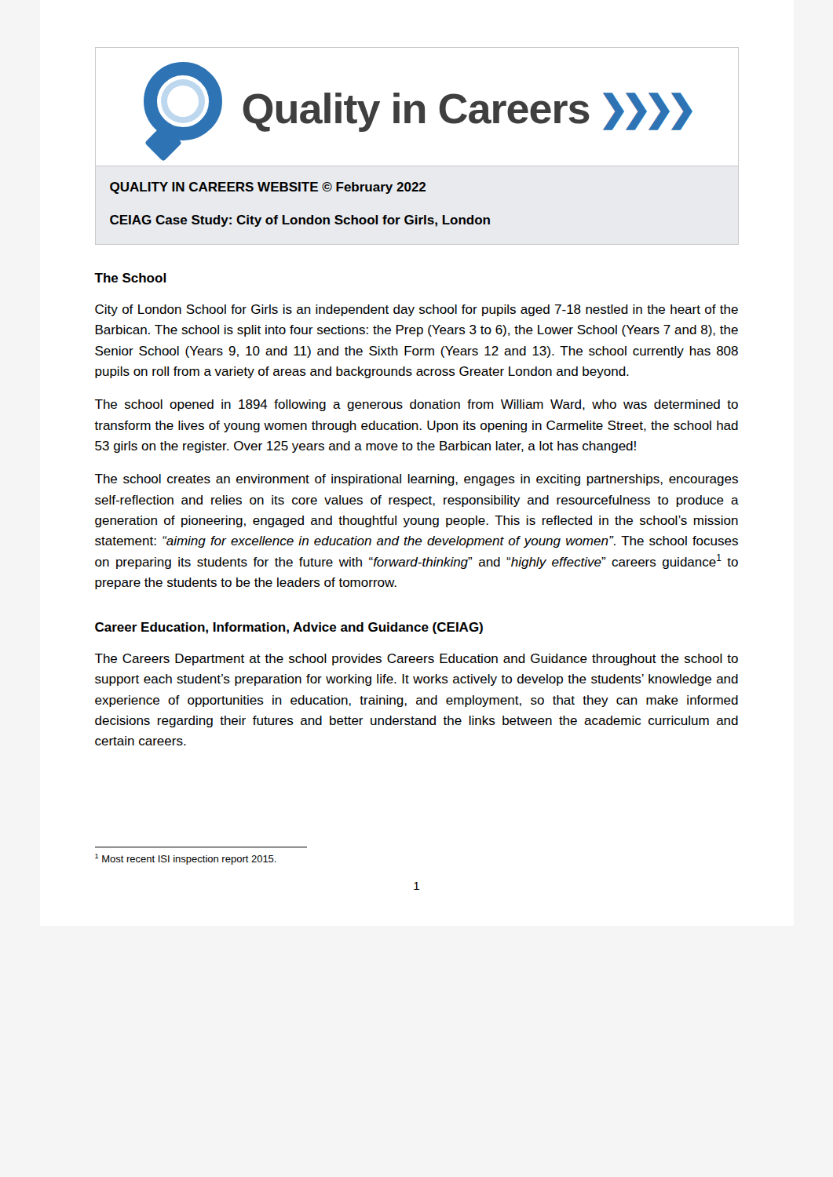Quality in Careers❯❯❯❯
QUALITY IN CAREERS WEBSITE © February 2022
CEIAG Case Study: City of London School for Girls, London
The School
City of London School for Girls is an independent day school for pupils aged 7-18 nestled in the heart of the Barbican. The school is split into four sections: the Prep (Years 3 to 6), the Lower School (Years 7 and 8), the Senior School (Years 9, 10 and 11) and the Sixth Form (Years 12 and 13). The school currently has 808 pupils on roll from a variety of areas and backgrounds across Greater London and beyond.
The school opened in 1894 following a generous donation from William Ward, who was determined to transform the lives of young women through education. Upon its opening in Carmelite Street, the school had 53 girls on the register. Over 125 years and a move to the Barbican later, a lot has changed!
The school creates an environment of inspirational learning, engages in exciting partnerships, encourages self-reflection and relies on its core values of respect, responsibility and resourcefulness to produce a generation of pioneering, engaged and thoughtful young people. This is reflected in the school’s mission statement: “aiming for excellence in education and the development of young women”. The school focuses on preparing its students for the future with “forward-thinking” and “highly effective” careers guidance1 to prepare the students to be the leaders of tomorrow.
Career Education, Information, Advice and Guidance (CEIAG)
The Careers Department at the school provides Careers Education and Guidance throughout the school to support each student’s preparation for working life. It works actively to develop the students’ knowledge and experience of opportunities in education, training, and employment, so that they can make informed decisions regarding their futures and better understand the links between the academic curriculum and certain careers.
1 Most recent ISI inspection report 2015.
1